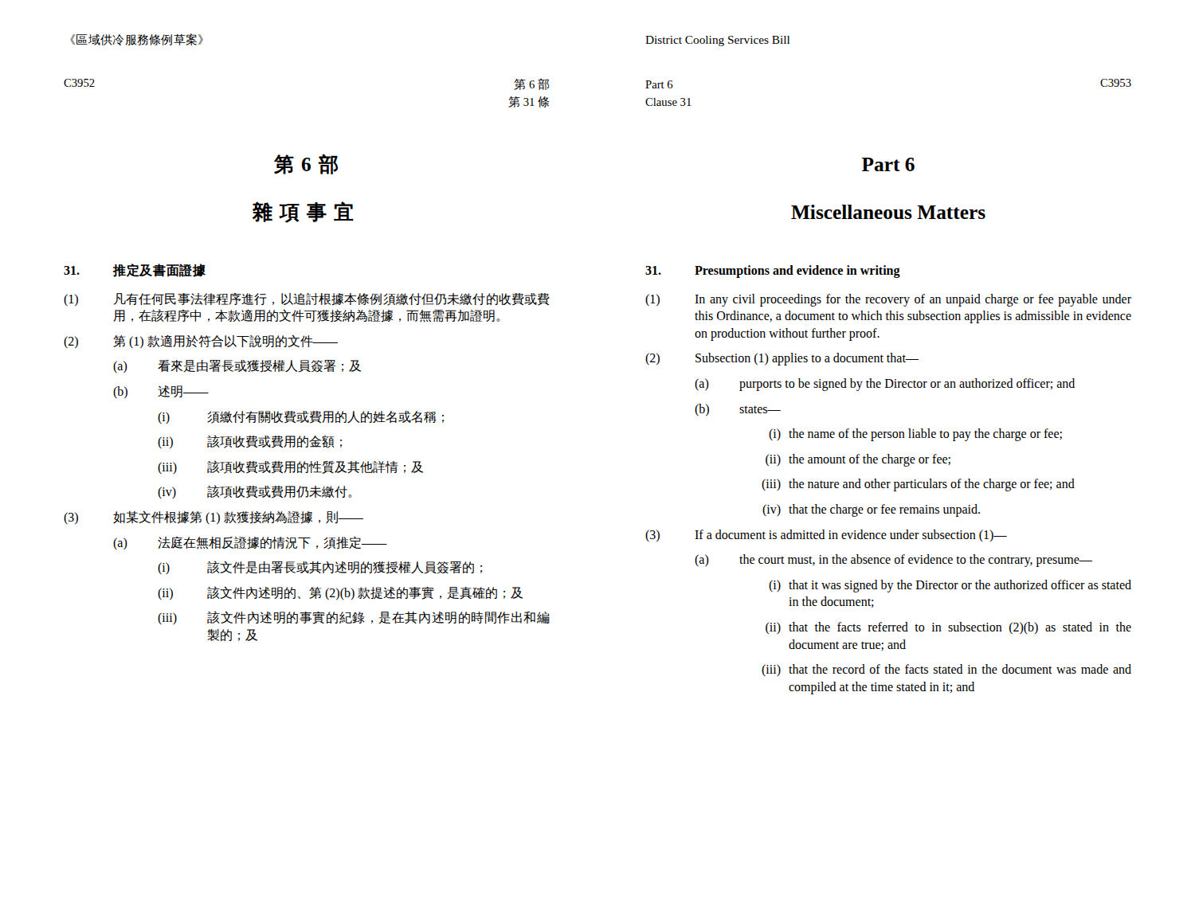《區域供冷服務條例草案》
District Cooling Services Bill
C3952
第 6 部
第 31 條
Part 6
Clause 31
C3953
第 6 部
雜項事宜
31.
推定及書面證據
(1)
凡有任何民事法律程序進行，以追討根據本條例須繳付但仍未繳付的收費或費用，在該程序中，本款適用的文件可獲接納為證據，而無需再加證明。
(2)
第 (1) 款適用於符合以下說明的文件——
(a)
看來是由署長或獲授權人員簽署；及
(b)
述明——
(i)
須繳付有關收費或費用的人的姓名或名稱；
(ii)
該項收費或費用的金額；
(iii)
該項收費或費用的性質及其他詳情；及
(iv)
該項收費或費用仍未繳付。
(3)
如某文件根據第 (1) 款獲接納為證據，則——
(a)
法庭在無相反證據的情況下，須推定——
(i)
該文件是由署長或其內述明的獲授權人員簽署的；
(ii)
該文件內述明的、第 (2)(b) 款提述的事實，是真確的；及
(iii)
該文件內述明的事實的紀錄，是在其內述明的時間作出和編製的；及
Part 6
Miscellaneous Matters
31.
Presumptions and evidence in writing
(1)
In any civil proceedings for the recovery of an unpaid charge or fee payable under this Ordinance, a document to which this subsection applies is admissible in evidence on production without further proof.
(2)
Subsection (1) applies to a document that—
(a)
purports to be signed by the Director or an authorized officer; and
(b)
states—
(i)
the name of the person liable to pay the charge or fee;
(ii)
the amount of the charge or fee;
(iii)
the nature and other particulars of the charge or fee; and
(iv)
that the charge or fee remains unpaid.
(3)
If a document is admitted in evidence under subsection (1)—
(a)
the court must, in the absence of evidence to the contrary, presume—
(i)
that it was signed by the Director or the authorized officer as stated in the document;
(ii)
that the facts referred to in subsection (2)(b) as stated in the document are true; and
(iii)
that the record of the facts stated in the document was made and compiled at the time stated in it; and